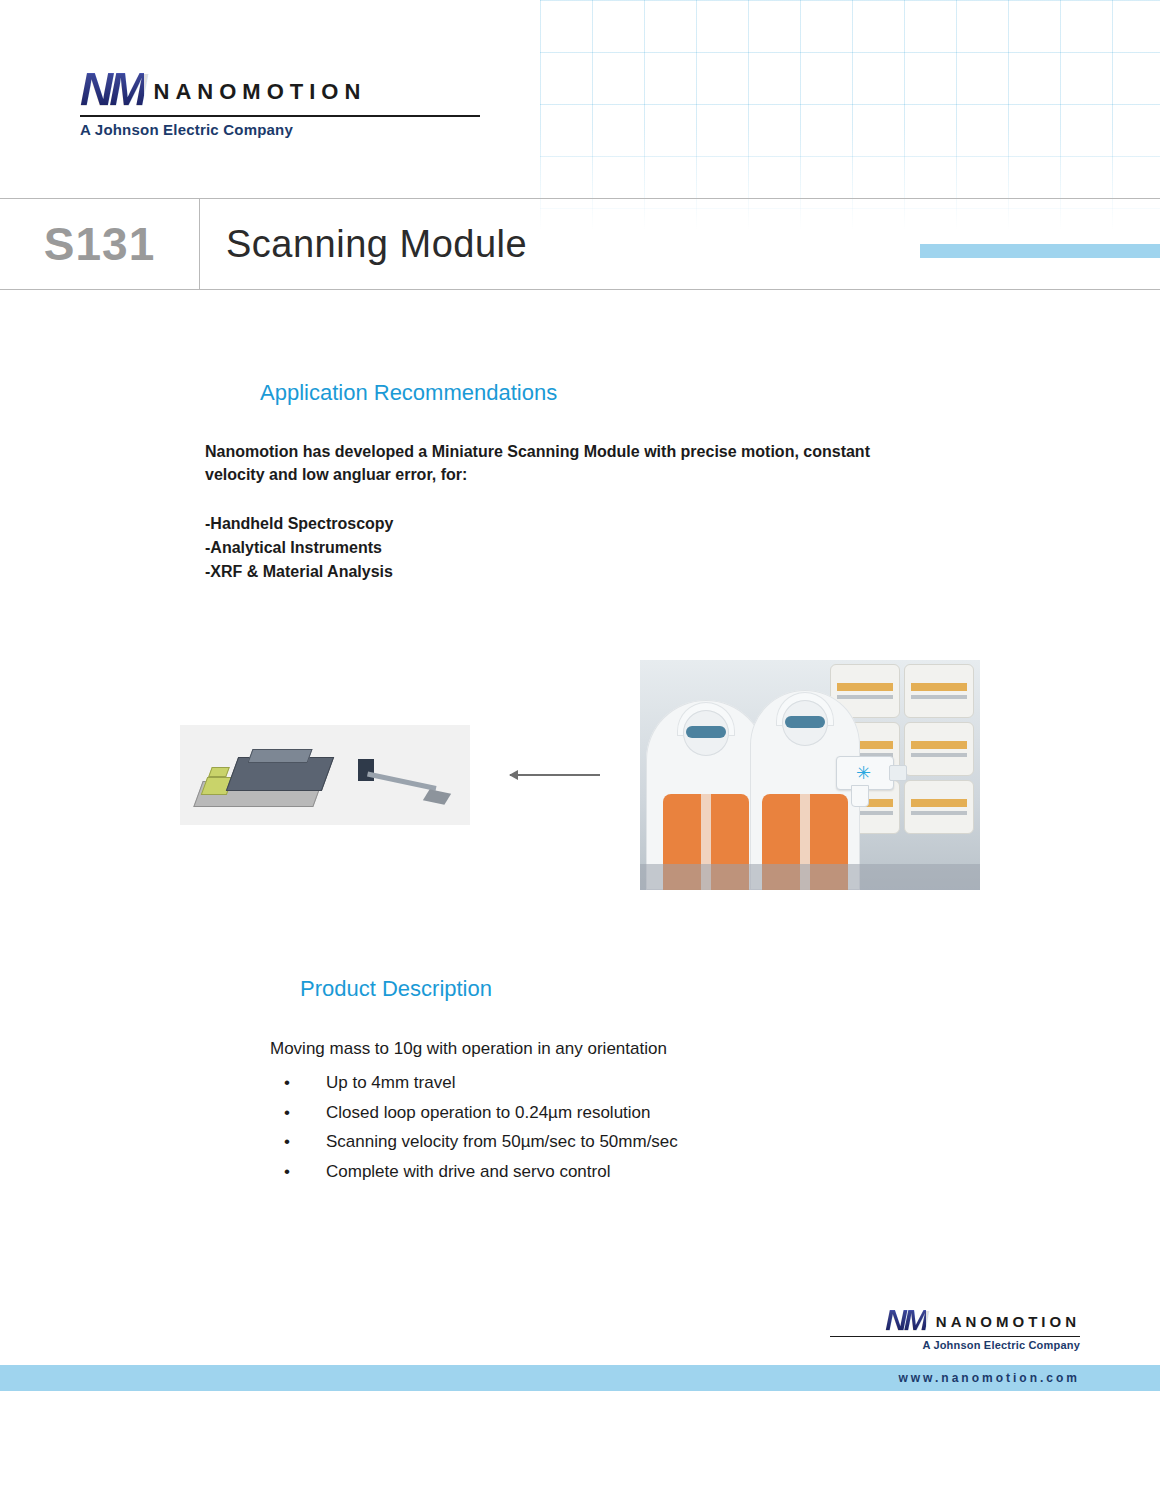NM NANOMOTION
A Johnson Electric Company
S131
Scanning Module
Application Recommendations
Nanomotion has developed a Miniature Scanning Module with precise motion, constant velocity and low angluar error, for:
-Handheld Spectroscopy
-Analytical Instruments
-XRF & Material Analysis
✳
Product Description
Moving mass to 10g with operation in any orientation
•Up to 4mm travel
•Closed loop operation to 0.24µm resolution
•Scanning velocity from 50µm/sec to 50mm/sec
•Complete with drive and servo control
NM NANOMOTION
A Johnson Electric Company
www.nanomotion.com